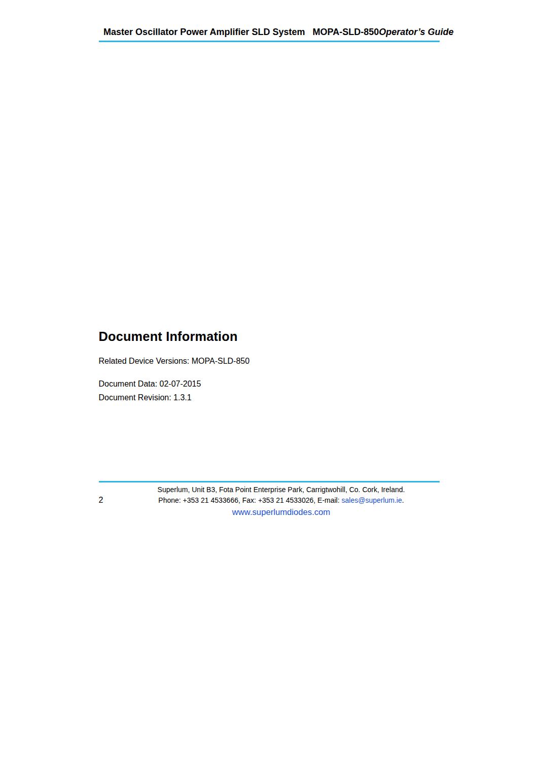Master Oscillator Power Amplifier SLD System MOPA-SLD-850 Operator’s Guide
Document Information
Related Device Versions: MOPA-SLD-850
Document Data: 02-07-2015
Document Revision: 1.3.1
2
Superlum, Unit B3, Fota Point Enterprise Park, Carrigtwohill, Co. Cork, Ireland.
Phone: +353 21 4533666, Fax: +353 21 4533026, E-mail: sales@superlum.ie.
www.superlumdiodes.com